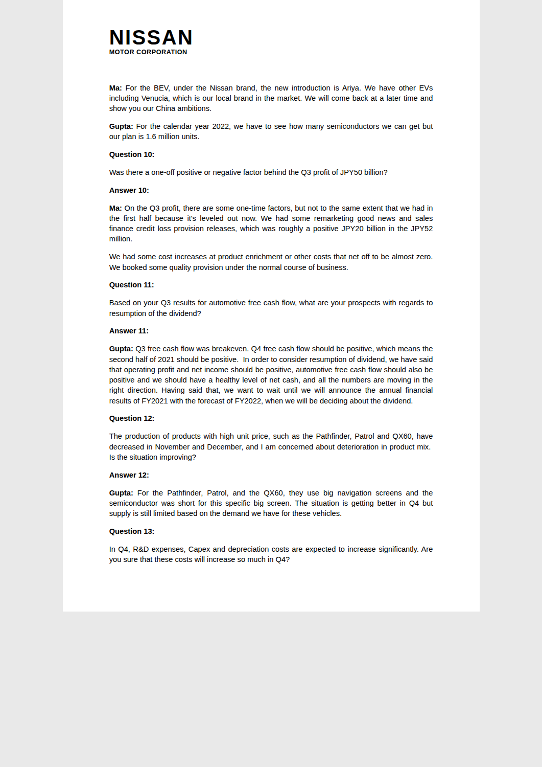NISSAN
MOTOR CORPORATION
Ma: For the BEV, under the Nissan brand, the new introduction is Ariya. We have other EVs including Venucia, which is our local brand in the market. We will come back at a later time and show you our China ambitions.
Gupta: For the calendar year 2022, we have to see how many semiconductors we can get but our plan is 1.6 million units.
Question 10:
Was there a one-off positive or negative factor behind the Q3 profit of JPY50 billion?
Answer 10:
Ma: On the Q3 profit, there are some one-time factors, but not to the same extent that we had in the first half because it's leveled out now. We had some remarketing good news and sales finance credit loss provision releases, which was roughly a positive JPY20 billion in the JPY52 million.
We had some cost increases at product enrichment or other costs that net off to be almost zero. We booked some quality provision under the normal course of business.
Question 11:
Based on your Q3 results for automotive free cash flow, what are your prospects with regards to resumption of the dividend?
Answer 11:
Gupta: Q3 free cash flow was breakeven. Q4 free cash flow should be positive, which means the second half of 2021 should be positive. In order to consider resumption of dividend, we have said that operating profit and net income should be positive, automotive free cash flow should also be positive and we should have a healthy level of net cash, and all the numbers are moving in the right direction. Having said that, we want to wait until we will announce the annual financial results of FY2021 with the forecast of FY2022, when we will be deciding about the dividend.
Question 12:
The production of products with high unit price, such as the Pathfinder, Patrol and QX60, have decreased in November and December, and I am concerned about deterioration in product mix. Is the situation improving?
Answer 12:
Gupta: For the Pathfinder, Patrol, and the QX60, they use big navigation screens and the semiconductor was short for this specific big screen. The situation is getting better in Q4 but supply is still limited based on the demand we have for these vehicles.
Question 13:
In Q4, R&D expenses, Capex and depreciation costs are expected to increase significantly. Are you sure that these costs will increase so much in Q4?